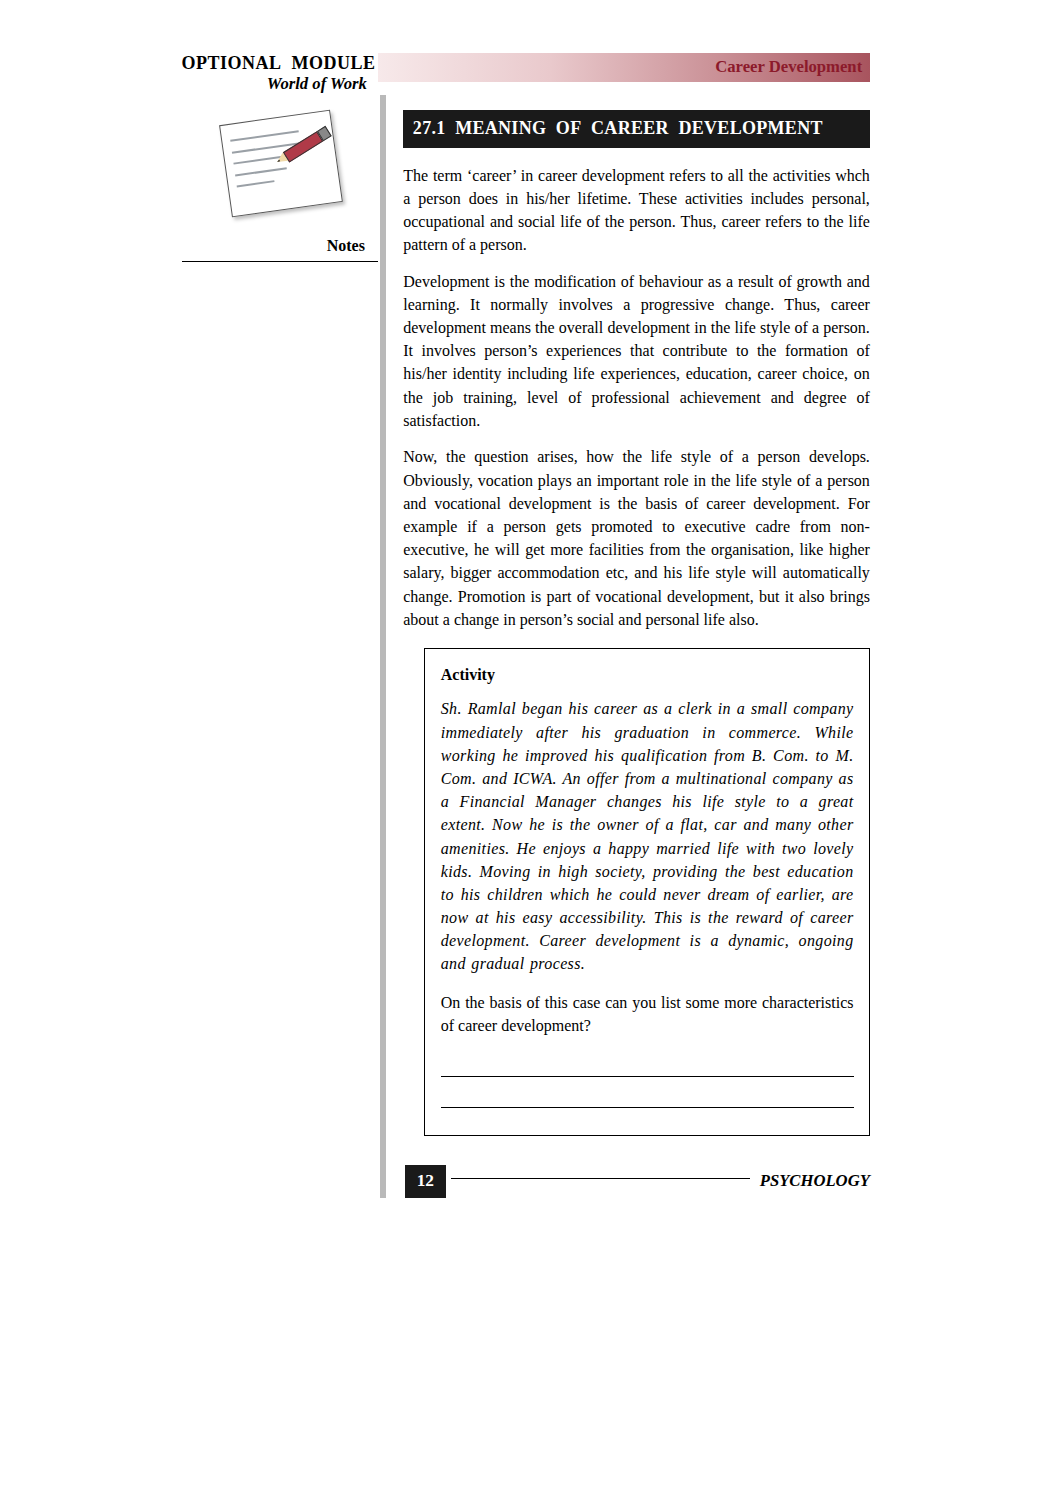OPTIONAL MODULE
World of Work
Career Development
Notes
27.1 MEANING OF CAREER DEVELOPMENT
The term ‘career’ in career development refers to all the activities whch a person does in his/her lifetime. These activities includes personal, occupational and social life of the person. Thus, career refers to the life pattern of a person.
Development is the modification of behaviour as a result of growth and learning. It normally involves a progressive change. Thus, career development means the overall development in the life style of a person. It involves person’s experiences that contribute to the formation of his/her identity including life experiences, education, career choice, on the job training, level of professional achievement and degree of satisfaction.
Now, the question arises, how the life style of a person develops. Obviously, vocation plays an important role in the life style of a person and vocational development is the basis of career development. For example if a person gets promoted to executive cadre from non-executive, he will get more facilities from the organisation, like higher salary, bigger accommodation etc, and his life style will automatically change. Promotion is part of vocational development, but it also brings about a change in person’s social and personal life also.
Activity
Sh. Ramlal began his career as a clerk in a small company immediately after his graduation in commerce. While working he improved his qualification from B. Com. to M. Com. and ICWA. An offer from a multinational company as a Financial Manager changes his life style to a great extent. Now he is the owner of a flat, car and many other amenities. He enjoys a happy married life with two lovely kids. Moving in high society, providing the best education to his children which he could never dream of earlier, are now at his easy accessibility. This is the reward of career development. Career development is a dynamic, ongoing and gradual process.
On the basis of this case can you list some more characteristics of career development?
12
PSYCHOLOGY